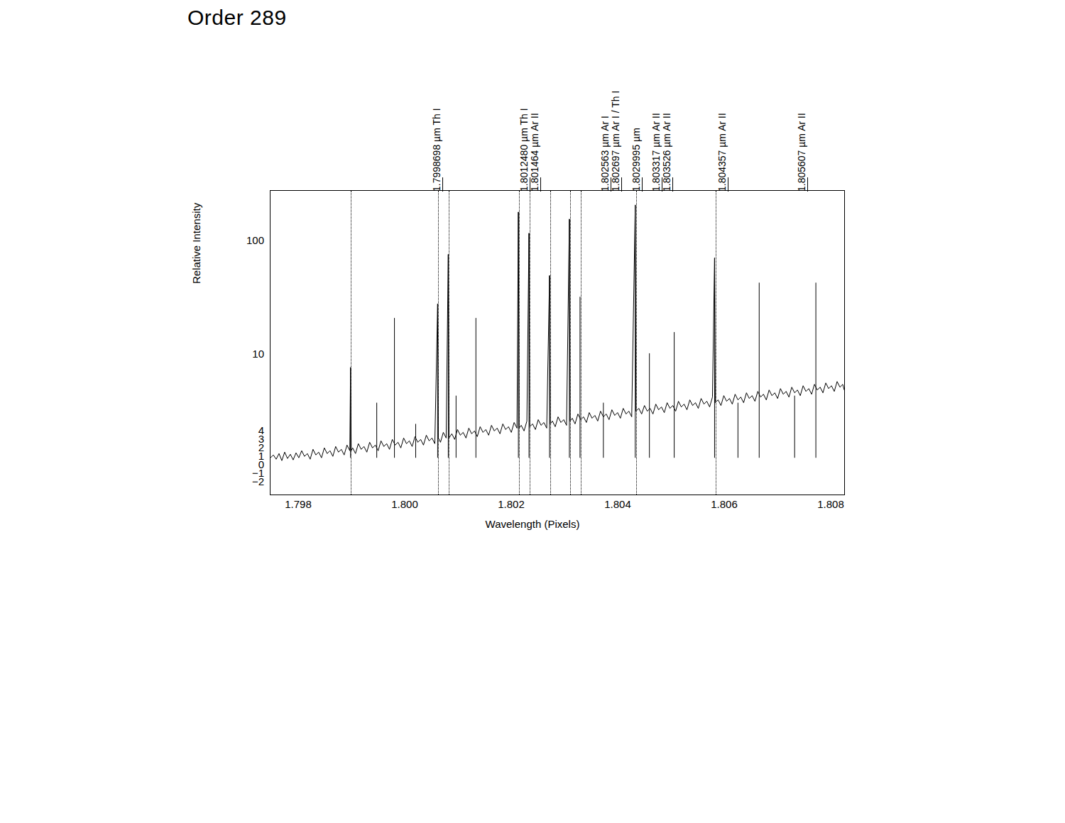Order 289
1.7998698 µm Th I 1.8012480 µm Th I 1.801464 µm Ar II 1.802563 µm Ar I 1.802697 µm Ar I / Th I 1.8029995 µm 1.803317 µm Ar II 1.803526 µm Ar II 1.804357 µm Ar II 1.805607 µm Ar II
Relative Intensity
100 10 4 3 2 1 0 −1 −2
1.798 1.800 1.802 1.804 1.806 1.808
Wavelength (Pixels)